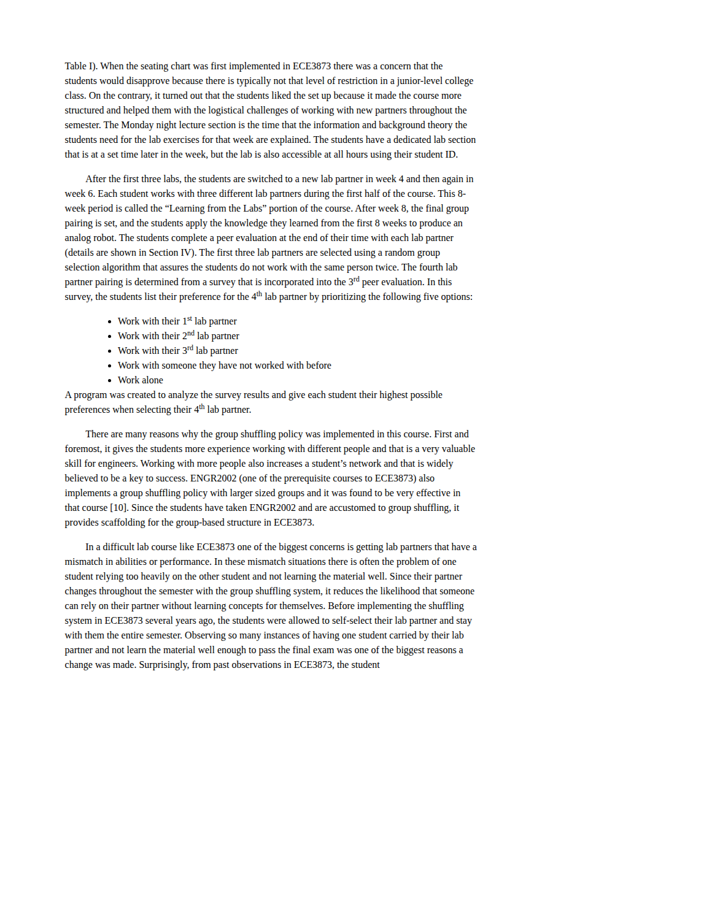Table I). When the seating chart was first implemented in ECE3873 there was a concern that the students would disapprove because there is typically not that level of restriction in a junior-level college class. On the contrary, it turned out that the students liked the set up because it made the course more structured and helped them with the logistical challenges of working with new partners throughout the semester. The Monday night lecture section is the time that the information and background theory the students need for the lab exercises for that week are explained. The students have a dedicated lab section that is at a set time later in the week, but the lab is also accessible at all hours using their student ID.
After the first three labs, the students are switched to a new lab partner in week 4 and then again in week 6. Each student works with three different lab partners during the first half of the course. This 8-week period is called the “Learning from the Labs” portion of the course. After week 8, the final group pairing is set, and the students apply the knowledge they learned from the first 8 weeks to produce an analog robot. The students complete a peer evaluation at the end of their time with each lab partner (details are shown in Section IV). The first three lab partners are selected using a random group selection algorithm that assures the students do not work with the same person twice. The fourth lab partner pairing is determined from a survey that is incorporated into the 3rd peer evaluation. In this survey, the students list their preference for the 4th lab partner by prioritizing the following five options:
Work with their 1st lab partner
Work with their 2nd lab partner
Work with their 3rd lab partner
Work with someone they have not worked with before
Work alone
A program was created to analyze the survey results and give each student their highest possible preferences when selecting their 4th lab partner.
There are many reasons why the group shuffling policy was implemented in this course. First and foremost, it gives the students more experience working with different people and that is a very valuable skill for engineers. Working with more people also increases a student’s network and that is widely believed to be a key to success. ENGR2002 (one of the prerequisite courses to ECE3873) also implements a group shuffling policy with larger sized groups and it was found to be very effective in that course [10]. Since the students have taken ENGR2002 and are accustomed to group shuffling, it provides scaffolding for the group-based structure in ECE3873.
In a difficult lab course like ECE3873 one of the biggest concerns is getting lab partners that have a mismatch in abilities or performance. In these mismatch situations there is often the problem of one student relying too heavily on the other student and not learning the material well. Since their partner changes throughout the semester with the group shuffling system, it reduces the likelihood that someone can rely on their partner without learning concepts for themselves. Before implementing the shuffling system in ECE3873 several years ago, the students were allowed to self-select their lab partner and stay with them the entire semester. Observing so many instances of having one student carried by their lab partner and not learn the material well enough to pass the final exam was one of the biggest reasons a change was made. Surprisingly, from past observations in ECE3873, the student